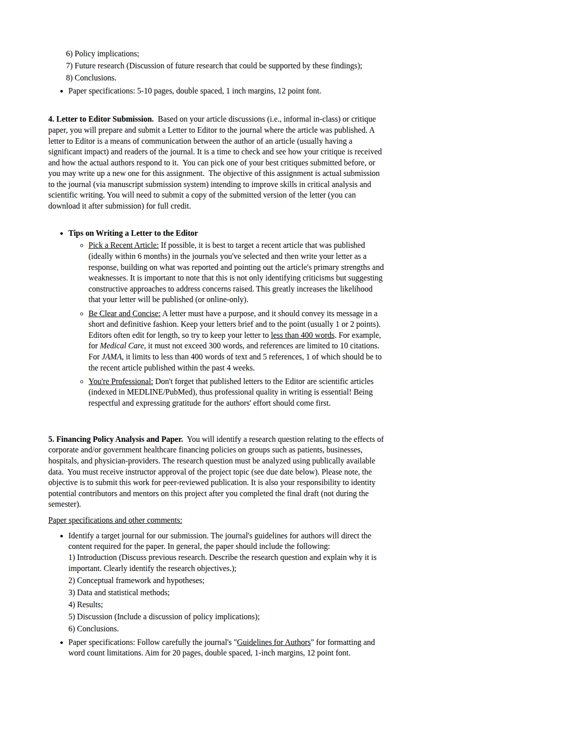6) Policy implications;
7) Future research (Discussion of future research that could be supported by these findings);
8) Conclusions.
Paper specifications: 5-10 pages, double spaced, 1 inch margins, 12 point font.
4. Letter to Editor Submission. Based on your article discussions (i.e., informal in-class) or critique paper, you will prepare and submit a Letter to Editor to the journal where the article was published. A letter to Editor is a means of communication between the author of an article (usually having a significant impact) and readers of the journal. It is a time to check and see how your critique is received and how the actual authors respond to it. You can pick one of your best critiques submitted before, or you may write up a new one for this assignment. The objective of this assignment is actual submission to the journal (via manuscript submission system) intending to improve skills in critical analysis and scientific writing. You will need to submit a copy of the submitted version of the letter (you can download it after submission) for full credit.
Tips on Writing a Letter to the Editor
Pick a Recent Article: If possible, it is best to target a recent article that was published (ideally within 6 months) in the journals you've selected and then write your letter as a response, building on what was reported and pointing out the article's primary strengths and weaknesses. It is important to note that this is not only identifying criticisms but suggesting constructive approaches to address concerns raised. This greatly increases the likelihood that your letter will be published (or online-only).
Be Clear and Concise: A letter must have a purpose, and it should convey its message in a short and definitive fashion. Keep your letters brief and to the point (usually 1 or 2 points). Editors often edit for length, so try to keep your letter to less than 400 words. For example, for Medical Care, it must not exceed 300 words, and references are limited to 10 citations. For JAMA, it limits to less than 400 words of text and 5 references, 1 of which should be to the recent article published within the past 4 weeks.
You're Professional: Don't forget that published letters to the Editor are scientific articles (indexed in MEDLINE/PubMed), thus professional quality in writing is essential! Being respectful and expressing gratitude for the authors' effort should come first.
5. Financing Policy Analysis and Paper. You will identify a research question relating to the effects of corporate and/or government healthcare financing policies on groups such as patients, businesses, hospitals, and physician-providers. The research question must be analyzed using publically available data. You must receive instructor approval of the project topic (see due date below). Please note, the objective is to submit this work for peer-reviewed publication. It is also your responsibility to identity potential contributors and mentors on this project after you completed the final draft (not during the semester).
Paper specifications and other comments:
Identify a target journal for our submission. The journal's guidelines for authors will direct the content required for the paper. In general, the paper should include the following:
1) Introduction (Discuss previous research. Describe the research question and explain why it is important. Clearly identify the research objectives.);
2) Conceptual framework and hypotheses;
3) Data and statistical methods;
4) Results;
5) Discussion (Include a discussion of policy implications);
6) Conclusions.
Paper specifications: Follow carefully the journal's "Guidelines for Authors" for formatting and word count limitations. Aim for 20 pages, double spaced, 1-inch margins, 12 point font.